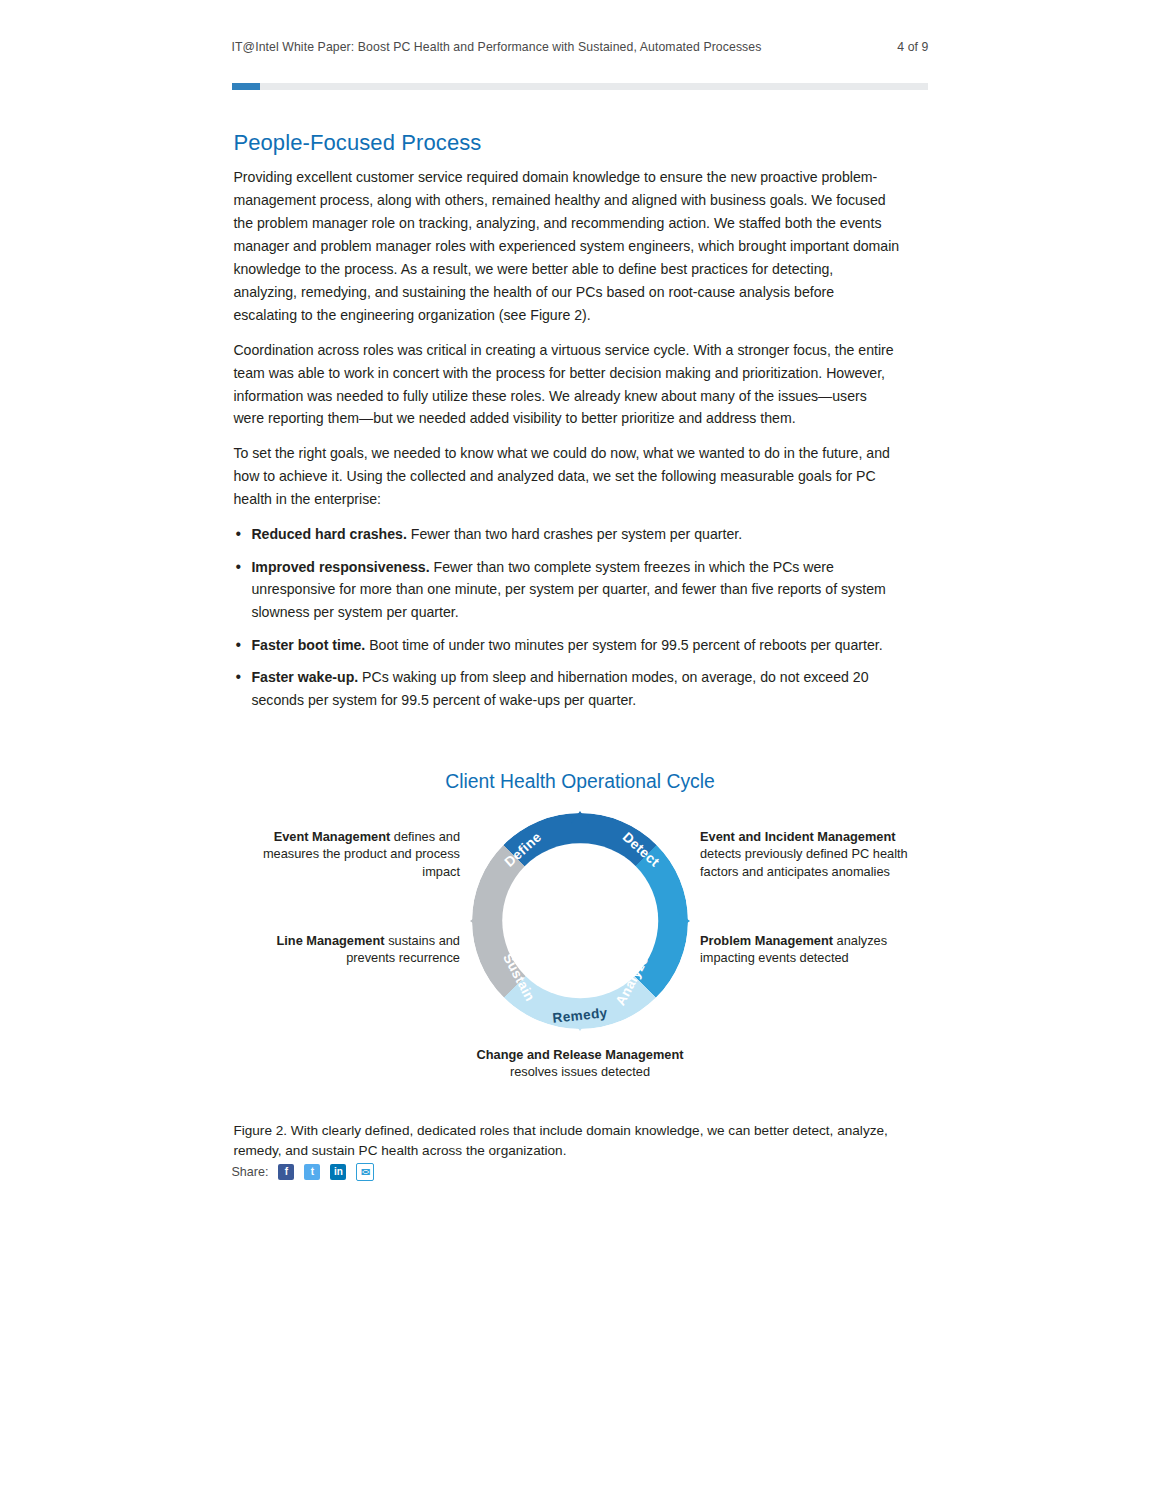IT@Intel White Paper: Boost PC Health and Performance with Sustained, Automated Processes
4 of 9
People-Focused Process
Providing excellent customer service required domain knowledge to ensure the new proactive problem-management process, along with others, remained healthy and aligned with business goals. We focused the problem manager role on tracking, analyzing, and recommending action. We staffed both the events manager and problem manager roles with experienced system engineers, which brought important domain knowledge to the process. As a result, we were better able to define best practices for detecting, analyzing, remedying, and sustaining the health of our PCs based on root-cause analysis before escalating to the engineering organization (see Figure 2).
Coordination across roles was critical in creating a virtuous service cycle. With a stronger focus, the entire team was able to work in concert with the process for better decision making and prioritization. However, information was needed to fully utilize these roles. We already knew about many of the issues—users were reporting them—but we needed added visibility to better prioritize and address them.
To set the right goals, we needed to know what we could do now, what we wanted to do in the future, and how to achieve it. Using the collected and analyzed data, we set the following measurable goals for PC health in the enterprise:
Reduced hard crashes. Fewer than two hard crashes per system per quarter.
Improved responsiveness. Fewer than two complete system freezes in which the PCs were unresponsive for more than one minute, per system per quarter, and fewer than five reports of system slowness per system per quarter.
Faster boot time. Boot time of under two minutes per system for 99.5 percent of reboots per quarter.
Faster wake-up. PCs waking up from sleep and hibernation modes, on average, do not exceed 20 seconds per system for 99.5 percent of wake-ups per quarter.
Client Health Operational Cycle
Event Management defines and measures the product and process impact
Line Management sustains and prevents recurrence
Event and Incident Management detects previously defined PC health factors and anticipates anomalies
Problem Management analyzes impacting events detected
Define Detect Analyze Remedy Sustain
Change and Release Management
resolves issues detected
Figure 2. With clearly defined, dedicated roles that include domain knowledge, we can better detect, analyze, remedy, and sustain PC health across the organization.
Share: f t in ✉